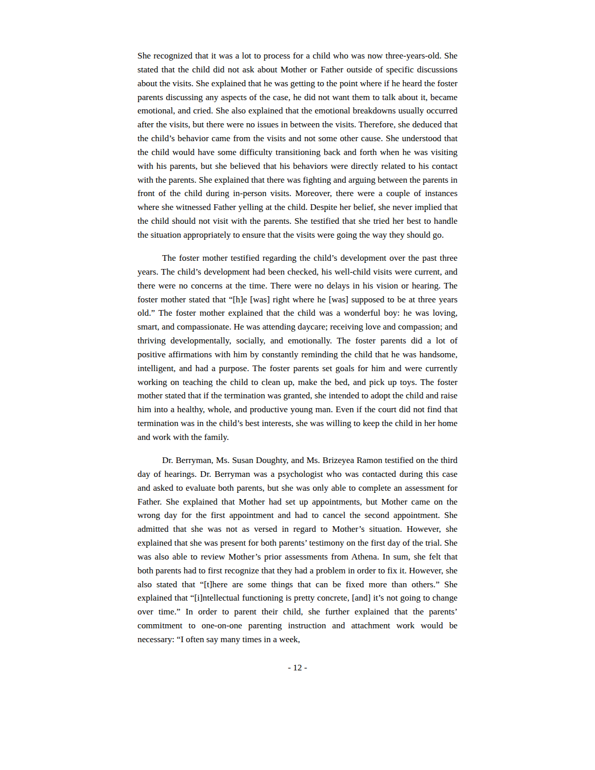She recognized that it was a lot to process for a child who was now three-years-old. She stated that the child did not ask about Mother or Father outside of specific discussions about the visits. She explained that he was getting to the point where if he heard the foster parents discussing any aspects of the case, he did not want them to talk about it, became emotional, and cried. She also explained that the emotional breakdowns usually occurred after the visits, but there were no issues in between the visits. Therefore, she deduced that the child’s behavior came from the visits and not some other cause. She understood that the child would have some difficulty transitioning back and forth when he was visiting with his parents, but she believed that his behaviors were directly related to his contact with the parents. She explained that there was fighting and arguing between the parents in front of the child during in-person visits. Moreover, there were a couple of instances where she witnessed Father yelling at the child. Despite her belief, she never implied that the child should not visit with the parents. She testified that she tried her best to handle the situation appropriately to ensure that the visits were going the way they should go.
The foster mother testified regarding the child’s development over the past three years. The child’s development had been checked, his well-child visits were current, and there were no concerns at the time. There were no delays in his vision or hearing. The foster mother stated that “[h]e [was] right where he [was] supposed to be at three years old.” The foster mother explained that the child was a wonderful boy: he was loving, smart, and compassionate. He was attending daycare; receiving love and compassion; and thriving developmentally, socially, and emotionally. The foster parents did a lot of positive affirmations with him by constantly reminding the child that he was handsome, intelligent, and had a purpose. The foster parents set goals for him and were currently working on teaching the child to clean up, make the bed, and pick up toys. The foster mother stated that if the termination was granted, she intended to adopt the child and raise him into a healthy, whole, and productive young man. Even if the court did not find that termination was in the child’s best interests, she was willing to keep the child in her home and work with the family.
Dr. Berryman, Ms. Susan Doughty, and Ms. Brizeyea Ramon testified on the third day of hearings. Dr. Berryman was a psychologist who was contacted during this case and asked to evaluate both parents, but she was only able to complete an assessment for Father. She explained that Mother had set up appointments, but Mother came on the wrong day for the first appointment and had to cancel the second appointment. She admitted that she was not as versed in regard to Mother’s situation. However, she explained that she was present for both parents’ testimony on the first day of the trial. She was also able to review Mother’s prior assessments from Athena. In sum, she felt that both parents had to first recognize that they had a problem in order to fix it. However, she also stated that “[t]here are some things that can be fixed more than others.” She explained that “[i]ntellectual functioning is pretty concrete, [and] it’s not going to change over time.” In order to parent their child, she further explained that the parents’ commitment to one-on-one parenting instruction and attachment work would be necessary: “I often say many times in a week,
- 12 -